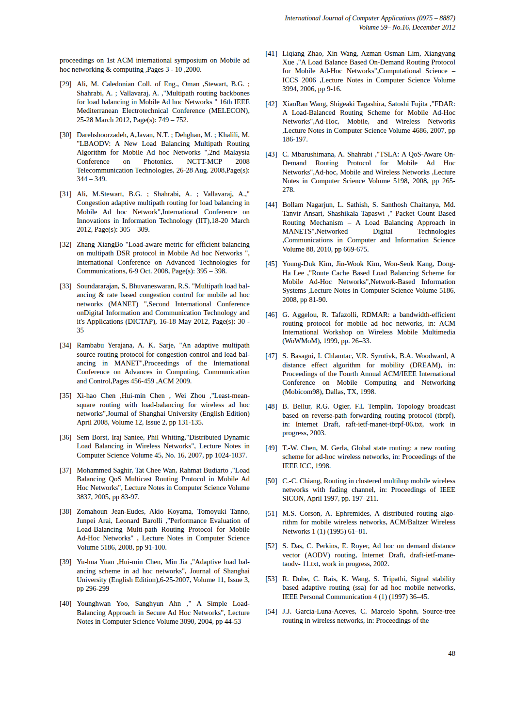International Journal of Computer Applications (0975 – 8887)
Volume 59– No.16, December 2012
proceedings on 1st ACM international symposium on Mobile ad hoc networking & computing ,Pages 3 - 10 ,2000.
[29] Ali, M. Caledonian Coll. of Eng., Oman ,Stewart, B.G. ; Shahrabi, A. ; Vallavaraj, A. ,"Multipath routing backbones for load balancing in Mobile Ad hoc Networks " 16th IEEE Mediterranean Electrotechnical Conference (MELECON), 25-28 March 2012, Page(s): 749 – 752.
[30] Darehshoorzadeh, A,Javan, N.T. ; Dehghan, M. ; Khalili, M. "LBAODV: A New Load Balancing Multipath Routing Algorithm for Mobile Ad hoc Networks ",2nd Malaysia Conference on Photonics. NCTT-MCP 2008 Telecommunication Technologies, 26-28 Aug. 2008,Page(s): 344 – 349.
[31] Ali, M.Stewart, B.G. ; Shahrabi, A. ; Vallavaraj, A.," Congestion adaptive multipath routing for load balancing in Mobile Ad hoc Network",International Conference on Innovations in Information Technology (IIT),18-20 March 2012, Page(s): 305 – 309.
[32] Zhang XiangBo "Load-aware metric for efficient balancing on multipath DSR protocol in Mobile Ad hoc Networks ", International Conference on Advanced Technologies for Communications, 6-9 Oct. 2008, Page(s): 395 – 398.
[33] Soundararajan, S, Bhuvaneswaran, R.S. "Multipath load balancing & rate based congestion control for mobile ad hoc networks (MANET) ",Second International Conference onDigital Information and Communication Technology and it's Applications (DICTAP), 16-18 May 2012, Page(s): 30 - 35
[34] Rambabu Yerajana, A. K. Sarje, "An adaptive multipath source routing protocol for congestion control and load balancing in MANET",Proceedings of the International Conference on Advances in Computing, Communication and Control,Pages 456-459 ,ACM 2009.
[35] Xi-hao Chen ,Hui-min Chen , Wei Zhou ,"Least-mean-square routing with load-balancing for wireless ad hoc networks",Journal of Shanghai University (English Edition) April 2008, Volume 12, Issue 2, pp 131-135.
[36] Sem Borst, Iraj Saniee, Phil Whiting,"Distributed Dynamic Load Balancing in Wireless Networks", Lecture Notes in Computer Science Volume 45, No. 16, 2007, pp 1024-1037.
[37] Mohammed Saghir, Tat Chee Wan, Rahmat Budiarto ,"Load Balancing QoS Multicast Routing Protocol in Mobile Ad Hoc Networks", Lecture Notes in Computer Science Volume 3837, 2005, pp 83-97.
[38] Zomahoun Jean-Eudes, Akio Koyama, Tomoyuki Tanno, Junpei Arai, Leonard Barolli ,"Performance Evaluation of Load-Balancing Multi-path Routing Protocol for Mobile Ad-Hoc Networks" , Lecture Notes in Computer Science Volume 5186, 2008, pp 91-100.
[39] Yu-hua Yuan ,Hui-min Chen, Min Jia ,"Adaptive load balancing scheme in ad hoc networks", Journal of Shanghai University (English Edition),6-25-2007, Volume 11, Issue 3, pp 296-299
[40] Younghwan Yoo, Sanghyun Ahn ," A Simple Load-Balancing Approach in Secure Ad Hoc Networks", Lecture Notes in Computer Science Volume 3090, 2004, pp 44-53
[41] Liqiang Zhao, Xin Wang, Azman Osman Lim, Xiangyang Xue ,"A Load Balance Based On-Demand Routing Protocol for Mobile Ad-Hoc Networks",Computational Science – ICCS 2006 ,Lecture Notes in Computer Science Volume 3994, 2006, pp 9-16.
[42] XiaoRan Wang, Shigeaki Tagashira, Satoshi Fujita ,"FDAR: A Load-Balanced Routing Scheme for Mobile Ad-Hoc Networks",Ad-Hoc, Mobile, and Wireless Networks ,Lecture Notes in Computer Science Volume 4686, 2007, pp 186-197.
[43] C. Mbarushimana, A. Shahrabi ,"TSLA: A QoS-Aware On-Demand Routing Protocol for Mobile Ad Hoc Networks",Ad-hoc, Mobile and Wireless Networks ,Lecture Notes in Computer Science Volume 5198, 2008, pp 265-278.
[44] Bollam Nagarjun, L. Sathish, S. Santhosh Chaitanya, Md. Tanvir Ansari, Shashikala Tapaswi ," Packet Count Based Routing Mechanism – A Load Balancing Approach in MANETS",Networked Digital Technologies ,Communications in Computer and Information Science Volume 88, 2010, pp 669-675.
[45] Young-Duk Kim, Jin-Wook Kim, Won-Seok Kang, Dong-Ha Lee ,"Route Cache Based Load Balancing Scheme for Mobile Ad-Hoc Networks",Network-Based Information Systems ,Lecture Notes in Computer Science Volume 5186, 2008, pp 81-90.
[46] G. Aggelou, R. Tafazolli, RDMAR: a bandwidth-efficient routing protocol for mobile ad hoc networks, in: ACM International Workshop on Wireless Mobile Multimedia (WoWMoM), 1999, pp. 26–33.
[47] S. Basagni, I. Chlamtac, V.R. Syrotivk, B.A. Woodward, A distance effect algorithm for mobility (DREAM), in: Proceedings of the Fourth Annual ACM/IEEE International Conference on Mobile Computing and Networking (Mobicom98), Dallas, TX, 1998.
[48] B. Bellur, R.G. Ogier, F.L Templin, Topology broadcast based on reverse-path forwarding routing protocol (tbrpf), in: Internet Draft, raft-ietf-manet-tbrpf-06.txt, work in progress, 2003.
[49] T.-W. Chen, M. Gerla, Global state routing: a new routing scheme for ad-hoc wireless networks, in: Proceedings of the IEEE ICC, 1998.
[50] C.-C. Chiang, Routing in clustered multihop mobile wireless networks with fading channel, in: Proceedings of IEEE SICON, April 1997, pp. 197–211.
[51] M.S. Corson, A. Ephremides, A distributed routing algorithm for mobile wireless networks, ACM/Baltzer Wireless Networks 1 (1) (1995) 61–81.
[52] S. Das, C. Perkins, E. Royer, Ad hoc on demand distance vector (AODV) routing, Internet Draft, draft-ietf-manetaodv- 11.txt, work in progress, 2002.
[53] R. Dube, C. Rais, K. Wang, S. Tripathi, Signal stability based adaptive routing (ssa) for ad hoc mobile networks, IEEE Personal Communication 4 (1) (1997) 36–45.
[54] J.J. Garcia-Luna-Aceves, C. Marcelo Spohn, Source-tree routing in wireless networks, in: Proceedings of the
48